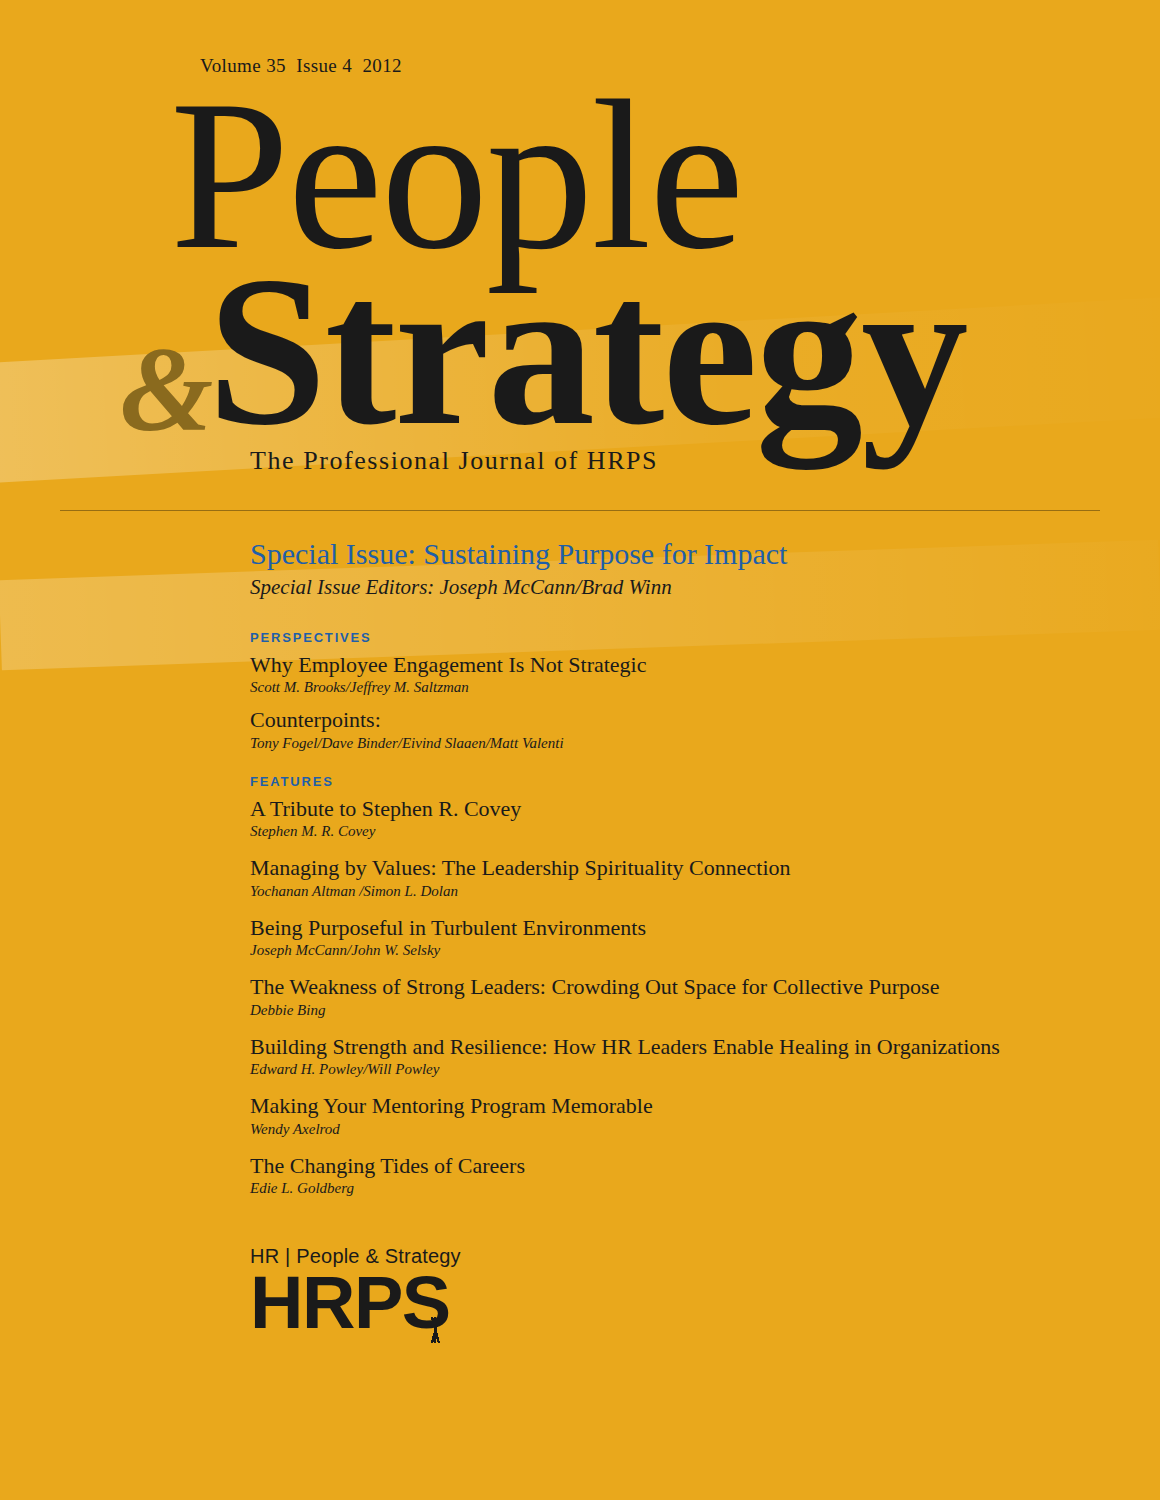Volume 35 Issue 4 2012
People &Strategy
The Professional Journal of HRPS
Special Issue: Sustaining Purpose for Impact
Special Issue Editors: Joseph McCann/Brad Winn
Perspectives
Why Employee Engagement Is Not Strategic
Scott M. Brooks/Jeffrey M. Saltzman
Counterpoints:
Tony Fogel/Dave Binder/Eivind Slaaen/Matt Valenti
Features
A Tribute to Stephen R. Covey
Stephen M. R. Covey
Managing by Values: The Leadership Spirituality Connection
Yochanan Altman /Simon L. Dolan
Being Purposeful in Turbulent Environments
Joseph McCann/John W. Selsky
The Weakness of Strong Leaders: Crowding Out Space for Collective Purpose
Debbie Bing
Building Strength and Resilience: How HR Leaders Enable Healing in Organizations
Edward H. Powley/Will Powley
Making Your Mentoring Program Memorable
Wendy Axelrod
The Changing Tides of Careers
Edie L. Goldberg
HR | People & Strategy
HRPS